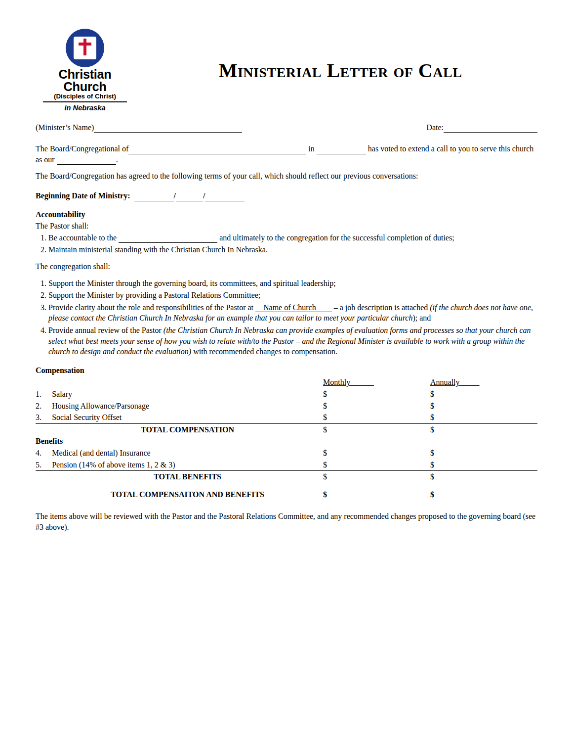Christian Church
(Disciples of Christ)
in Nebraska
Ministerial Letter of Call
(Minister’s Name)
Date:
The Board/Congregational of in has voted to extend a call to you to serve this church as our .
The Board/Congregation has agreed to the following terms of your call, which should reflect our previous conversations:
Beginning Date of Ministry: / /
Accountability
The Pastor shall:
Be accountable to the and ultimately to the congregation for the successful completion of duties;
Maintain ministerial standing with the Christian Church In Nebraska.
The congregation shall:
Support the Minister through the governing board, its committees, and spiritual leadership;
Support the Minister by providing a Pastoral Relations Committee;
Provide clarity about the role and responsibilities of the Pastor at Name of Church – a job description is attached (if the church does not have one, please contact the Christian Church In Nebraska for an example that you can tailor to meet your particular church); and
Provide annual review of the Pastor (the Christian Church In Nebraska can provide examples of evaluation forms and processes so that your church can select what best meets your sense of how you wish to relate with/to the Pastor – and the Regional Minister is available to work with a group within the church to design and conduct the evaluation) with recommended changes to compensation.
Compensation
| | | Monthly | Annually |
| 1. | Salary | $ | $ |
| 2. | Housing Allowance/Parsonage | $ | $ |
| 3. | Social Security Offset | $ | $ |
| | TOTAL COMPENSATION | $ | $ |
| Benefits |
| 4. | Medical (and dental) Insurance | $ | $ |
| 5. | Pension (14% of above items 1, 2 & 3) | $ | $ |
| | TOTAL BENEFITS | $ | $ |
| | TOTAL COMPENSAITON AND BENEFITS | $ | $ |
The items above will be reviewed with the Pastor and the Pastoral Relations Committee, and any recommended changes proposed to the governing board (see #3 above).